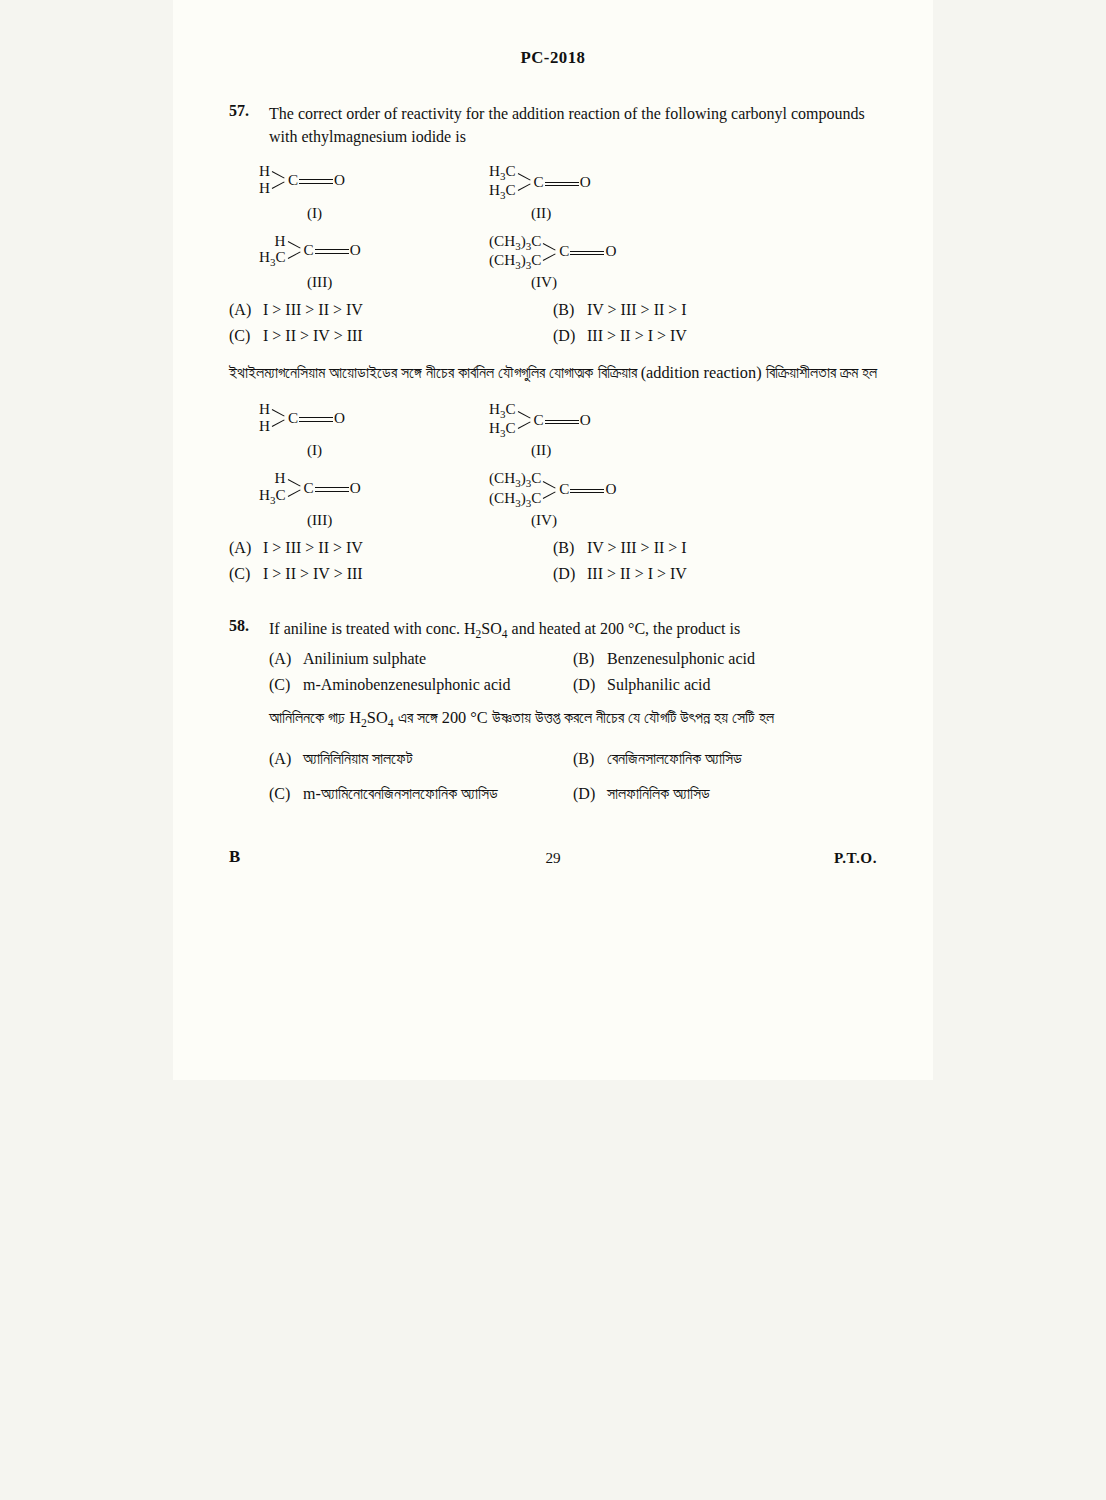PC-2018
57.
The correct order of reactivity for the addition reaction of the following carbonyl compounds with ethylmagnesium iodide is
H H C O
H3C H3C C O
(I)
(II)
H H3C C O
(CH3)3C (CH3)3C C O
(III)
(IV)
(A) I > III > II > IV
(B) IV > III > II > I
(C) I > II > IV > III
(D) III > II > I > IV
ইথাইলম্যাগনেসিয়াম আয়োডাইডের সঙ্গে নীচের কার্বনিল যৌগগুলির যোগাত্মক বিক্রিয়ার (addition reaction) বিক্রিয়াশীলতার ক্রম হল
H H C O
H3C H3C C O
(I)
(II)
H H3C C O
(CH3)3C (CH3)3C C O
(III)
(IV)
(A) I > III > II > IV
(B) IV > III > II > I
(C) I > II > IV > III
(D) III > II > I > IV
58.
If aniline is treated with conc. H2SO4 and heated at 200 °C, the product is
(A) Anilinium sulphate
(B) Benzenesulphonic acid
(C) m-Aminobenzenesulphonic acid
(D) Sulphanilic acid
আনিলিনকে গাঢ় H2SO4 এর সঙ্গে 200 °C উষ্ণতায় উত্তপ্ত করলে নীচের যে যৌগটি উৎপন্ন হয় সেটি হল
(A) অ্যানিলিনিয়াম সালফেট
(B) বেনজিনসালফোনিক অ্যাসিড
(C) m-অ্যামিনোবেনজিনসালফোনিক অ্যাসিড
(D) সালফানিলিক অ্যাসিড
B
29
P.T.O.